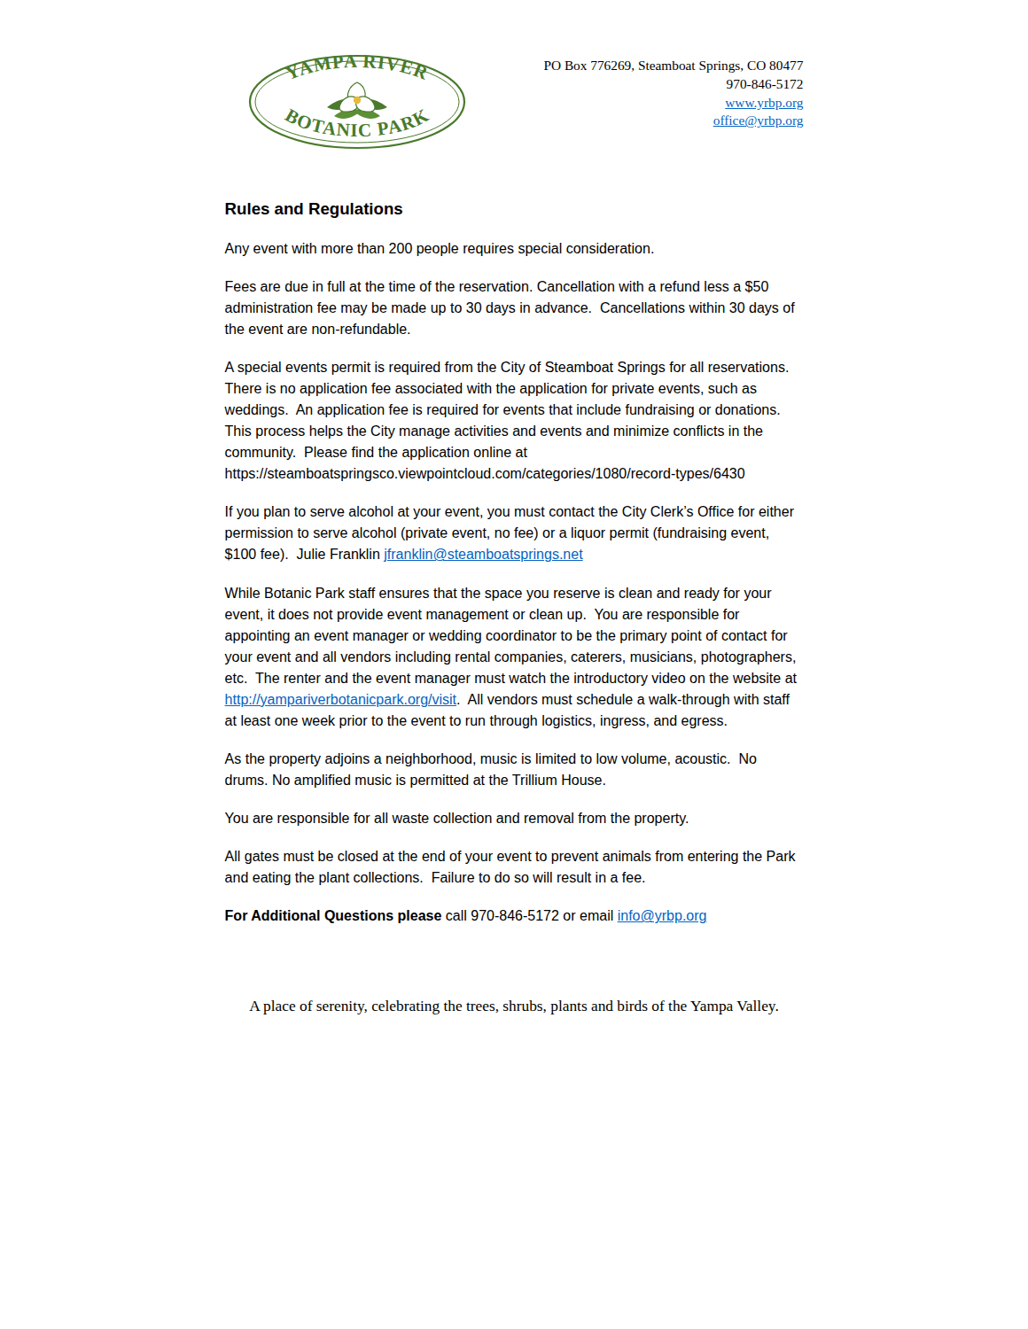Yampa River Botanic Park YAMPA RIVER BOTANIC PARK
PO Box 776269, Steamboat Springs, CO 80477
970-846-5172
www.yrbp.org
office@yrbp.org
Rules and Regulations
Any event with more than 200 people requires special consideration.
Fees are due in full at the time of the reservation. Cancellation with a refund less a $50 administration fee may be made up to 30 days in advance. Cancellations within 30 days of the event are non-refundable.
A special events permit is required from the City of Steamboat Springs for all reservations. There is no application fee associated with the application for private events, such as weddings. An application fee is required for events that include fundraising or donations. This process helps the City manage activities and events and minimize conflicts in the community. Please find the application online at https://steamboatspringsco.viewpointcloud.com/categories/1080/record-types/6430
If you plan to serve alcohol at your event, you must contact the City Clerk’s Office for either permission to serve alcohol (private event, no fee) or a liquor permit (fundraising event, $100 fee). Julie Franklin jfranklin@steamboatsprings.net
While Botanic Park staff ensures that the space you reserve is clean and ready for your event, it does not provide event management or clean up. You are responsible for appointing an event manager or wedding coordinator to be the primary point of contact for your event and all vendors including rental companies, caterers, musicians, photographers, etc. The renter and the event manager must watch the introductory video on the website at http://yampariverbotanicpark.org/visit. All vendors must schedule a walk-through with staff at least one week prior to the event to run through logistics, ingress, and egress.
As the property adjoins a neighborhood, music is limited to low volume, acoustic. No drums. No amplified music is permitted at the Trillium House.
You are responsible for all waste collection and removal from the property.
All gates must be closed at the end of your event to prevent animals from entering the Park and eating the plant collections. Failure to do so will result in a fee.
For Additional Questions please call 970-846-5172 or email info@yrbp.org
A place of serenity, celebrating the trees, shrubs, plants and birds of the Yampa Valley.